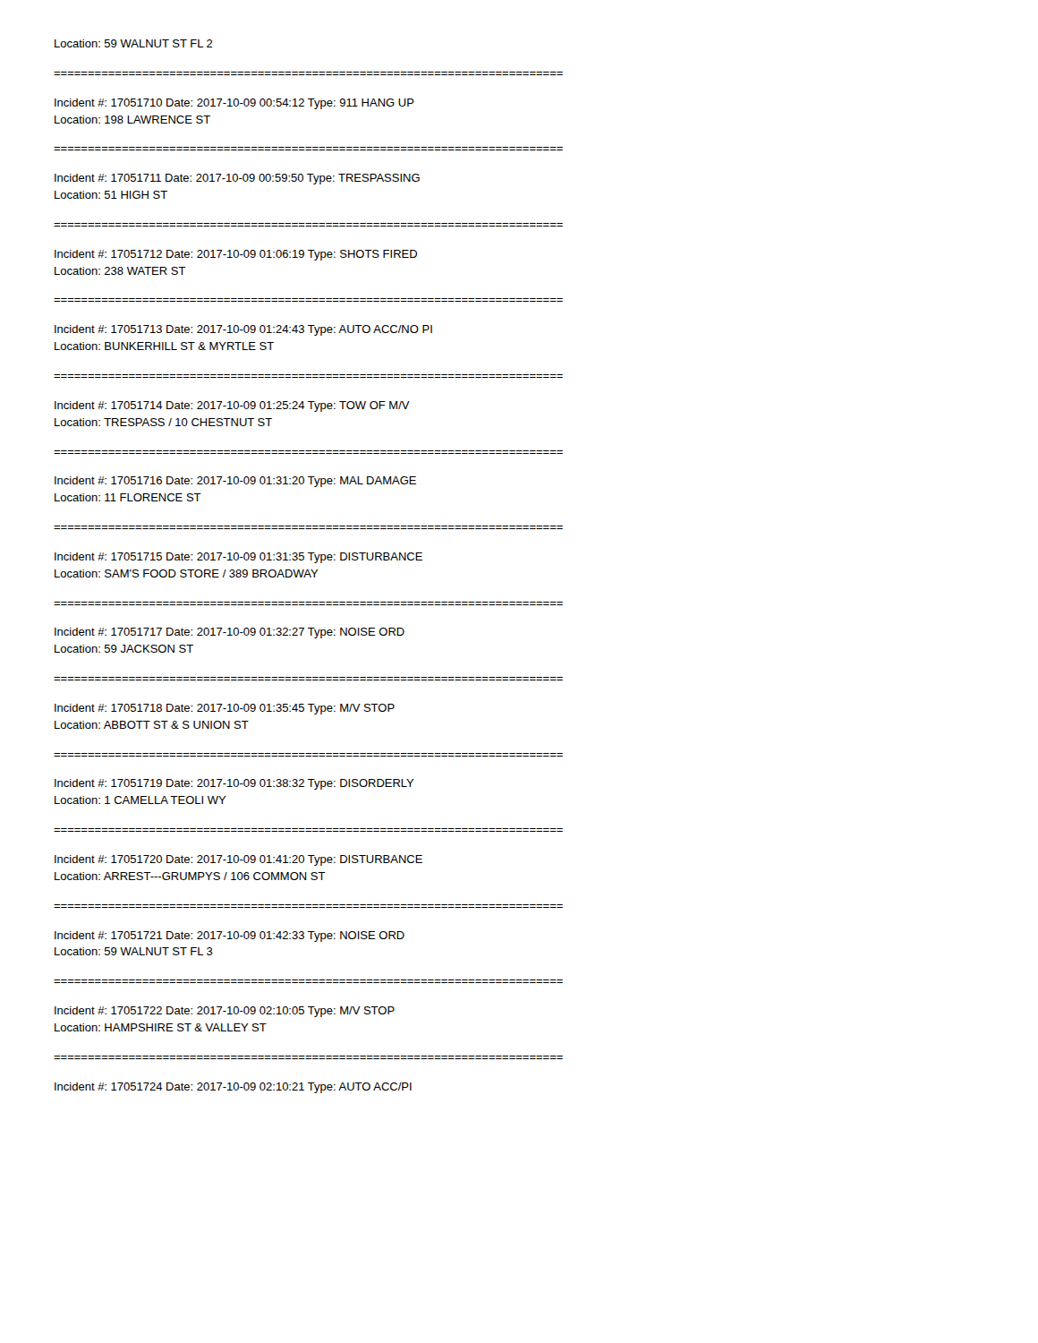Location: 59 WALNUT ST FL 2
===========================================================================
Incident #: 17051710 Date: 2017-10-09 00:54:12 Type: 911 HANG UP
Location: 198 LAWRENCE ST
===========================================================================
Incident #: 17051711 Date: 2017-10-09 00:59:50 Type: TRESPASSING
Location: 51 HIGH ST
===========================================================================
Incident #: 17051712 Date: 2017-10-09 01:06:19 Type: SHOTS FIRED
Location: 238 WATER ST
===========================================================================
Incident #: 17051713 Date: 2017-10-09 01:24:43 Type: AUTO ACC/NO PI
Location: BUNKERHILL ST & MYRTLE ST
===========================================================================
Incident #: 17051714 Date: 2017-10-09 01:25:24 Type: TOW OF M/V
Location: TRESPASS / 10 CHESTNUT ST
===========================================================================
Incident #: 17051716 Date: 2017-10-09 01:31:20 Type: MAL DAMAGE
Location: 11 FLORENCE ST
===========================================================================
Incident #: 17051715 Date: 2017-10-09 01:31:35 Type: DISTURBANCE
Location: SAM'S FOOD STORE / 389 BROADWAY
===========================================================================
Incident #: 17051717 Date: 2017-10-09 01:32:27 Type: NOISE ORD
Location: 59 JACKSON ST
===========================================================================
Incident #: 17051718 Date: 2017-10-09 01:35:45 Type: M/V STOP
Location: ABBOTT ST & S UNION ST
===========================================================================
Incident #: 17051719 Date: 2017-10-09 01:38:32 Type: DISORDERLY
Location: 1 CAMELLA TEOLI WY
===========================================================================
Incident #: 17051720 Date: 2017-10-09 01:41:20 Type: DISTURBANCE
Location: ARREST---GRUMPYS / 106 COMMON ST
===========================================================================
Incident #: 17051721 Date: 2017-10-09 01:42:33 Type: NOISE ORD
Location: 59 WALNUT ST FL 3
===========================================================================
Incident #: 17051722 Date: 2017-10-09 02:10:05 Type: M/V STOP
Location: HAMPSHIRE ST & VALLEY ST
===========================================================================
Incident #: 17051724 Date: 2017-10-09 02:10:21 Type: AUTO ACC/PI